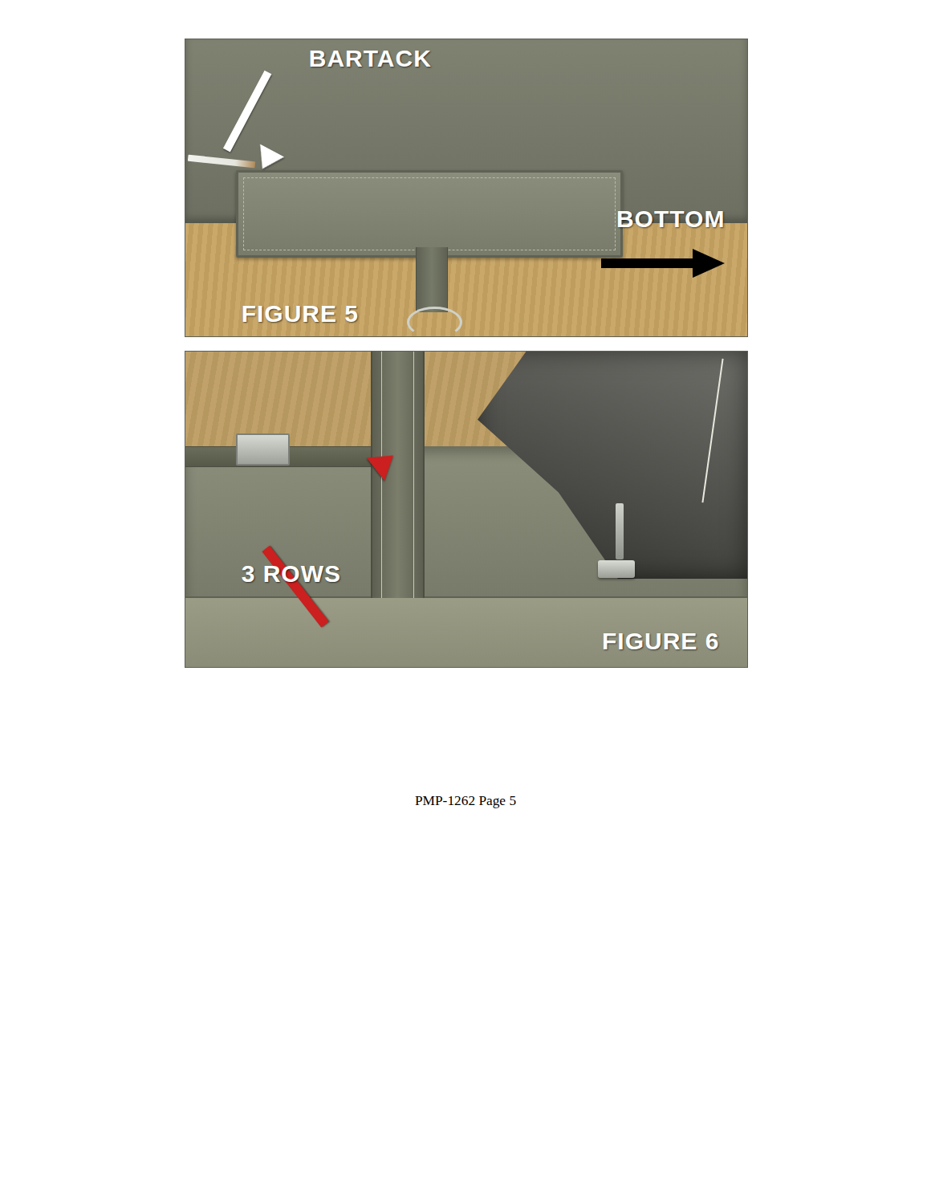BARTACK
BOTTOM
FIGURE 5
3 ROWS
FIGURE 6
PMP-1262 Page 5